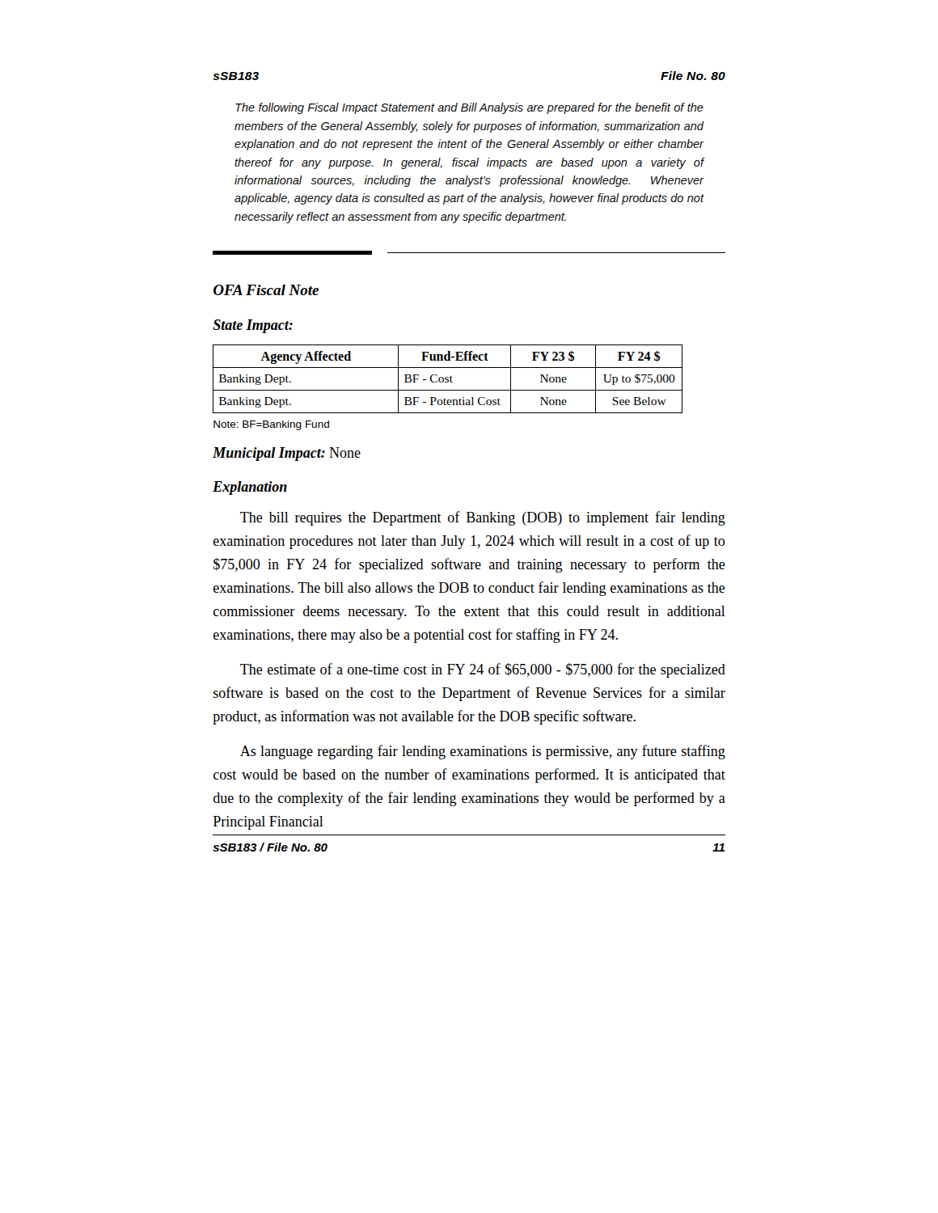sSB183
File No. 80
The following Fiscal Impact Statement and Bill Analysis are prepared for the benefit of the members of the General Assembly, solely for purposes of information, summarization and explanation and do not represent the intent of the General Assembly or either chamber thereof for any purpose. In general, fiscal impacts are based upon a variety of informational sources, including the analyst’s professional knowledge. Whenever applicable, agency data is consulted as part of the analysis, however final products do not necessarily reflect an assessment from any specific department.
OFA Fiscal Note
State Impact:
| Agency Affected | Fund-Effect | FY 23 $ | FY 24 $ |
| --- | --- | --- | --- |
| Banking Dept. | BF - Cost | None | Up to $75,000 |
| Banking Dept. | BF - Potential Cost | None | See Below |
Note: BF=Banking Fund
Municipal Impact: None
Explanation
The bill requires the Department of Banking (DOB) to implement fair lending examination procedures not later than July 1, 2024 which will result in a cost of up to $75,000 in FY 24 for specialized software and training necessary to perform the examinations. The bill also allows the DOB to conduct fair lending examinations as the commissioner deems necessary. To the extent that this could result in additional examinations, there may also be a potential cost for staffing in FY 24.
The estimate of a one-time cost in FY 24 of $65,000 - $75,000 for the specialized software is based on the cost to the Department of Revenue Services for a similar product, as information was not available for the DOB specific software.
As language regarding fair lending examinations is permissive, any future staffing cost would be based on the number of examinations performed. It is anticipated that due to the complexity of the fair lending examinations they would be performed by a Principal Financial
sSB183 / File No. 80
11